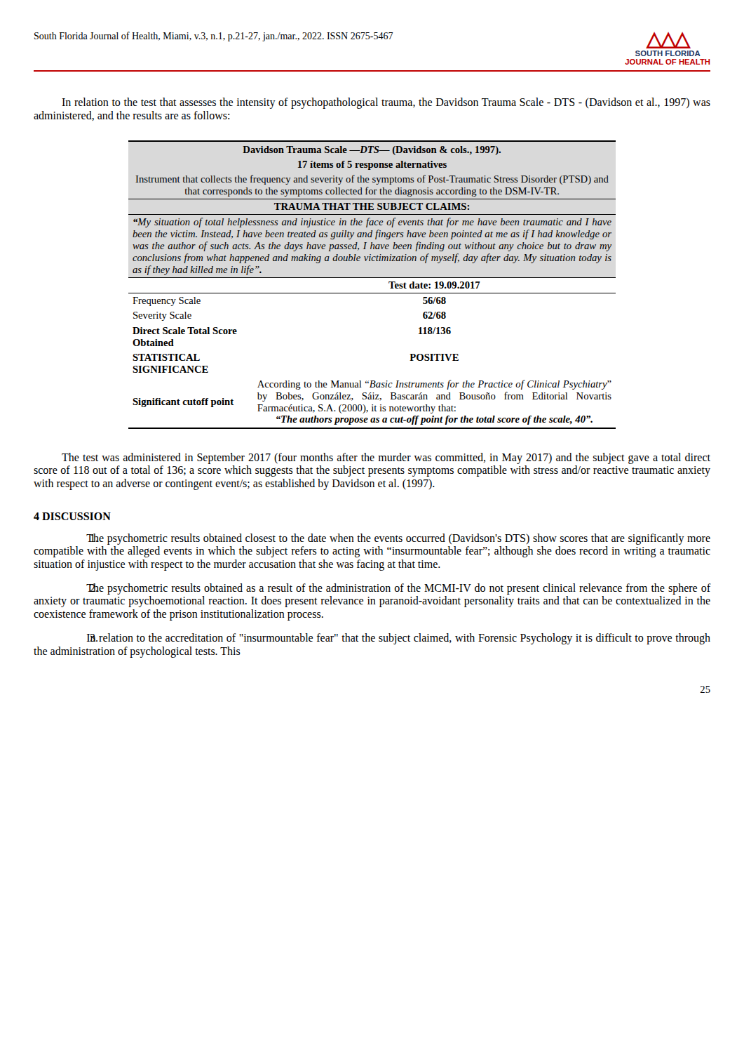South Florida Journal of Health, Miami, v.3, n.1, p.21-27, jan./mar., 2022. ISSN 2675-5467
△△△
SOUTH FLORIDA
JOURNAL OF HEALTH
In relation to the test that assesses the intensity of psychopathological trauma, the Davidson Trauma Scale - DTS - (Davidson et al., 1997) was administered, and the results are as follows:
| Davidson Trauma Scale — DTS — (Davidson & cols., 1997). |
| 17 ítems of 5 response alternatives |
| Instrument that collects the frequency and severity of the symptoms of Post-Traumatic Stress Disorder (PTSD) and that corresponds to the symptoms collected for the diagnosis according to the DSM-IV-TR. |
| TRAUMA THAT THE SUBJECT CLAIMS: |
| “ My situation of total helplessness and injustice in the face of events that for me have been traumatic and I have been the victim. Instead, I have been treated as guilty and fingers have been pointed at me as if I had knowledge or was the author of such acts. As the days have passed, I have been finding out without any choice but to draw my conclusions from what happened and making a double victimization of myself, day after day. My situation today is as if they had killed me in life” . |
| | Test date: 19.09.2017 |
| Frequency Scale | 56/68 |
| Severity Scale | 62/68 |
| Direct Scale Total Score Obtained | 118/136 |
| STATISTICAL SIGNIFICANCE | POSITIVE |
| Significant cutoff point | According to the Manual “ Basic Instruments for the Practice of Clinical Psychiatry ” by Bobes, González, Sáiz, Bascarán and Bousoño from Editorial Novartis Farmacéutica, S.A. (2000), it is noteworthy that: “ The authors propose as a cut-off point for the total score of the scale, 40 ”. |
The test was administered in September 2017 (four months after the murder was committed, in May 2017) and the subject gave a total direct score of 118 out of a total of 136; a score which suggests that the subject presents symptoms compatible with stress and/or reactive traumatic anxiety with respect to an adverse or contingent event/s; as established by Davidson et al. (1997).
4 DISCUSSION
1. The psychometric results obtained closest to the date when the events occurred (Davidson's DTS) show scores that are significantly more compatible with the alleged events in which the subject refers to acting with “insurmountable fear”; although she does record in writing a traumatic situation of injustice with respect to the murder accusation that she was facing at that time.
2. The psychometric results obtained as a result of the administration of the MCMI-IV do not present clinical relevance from the sphere of anxiety or traumatic psychoemotional reaction. It does present relevance in paranoid-avoidant personality traits and that can be contextualized in the coexistence framework of the prison institutionalization process.
3. In relation to the accreditation of "insurmountable fear" that the subject claimed, with Forensic Psychology it is difficult to prove through the administration of psychological tests. This
25